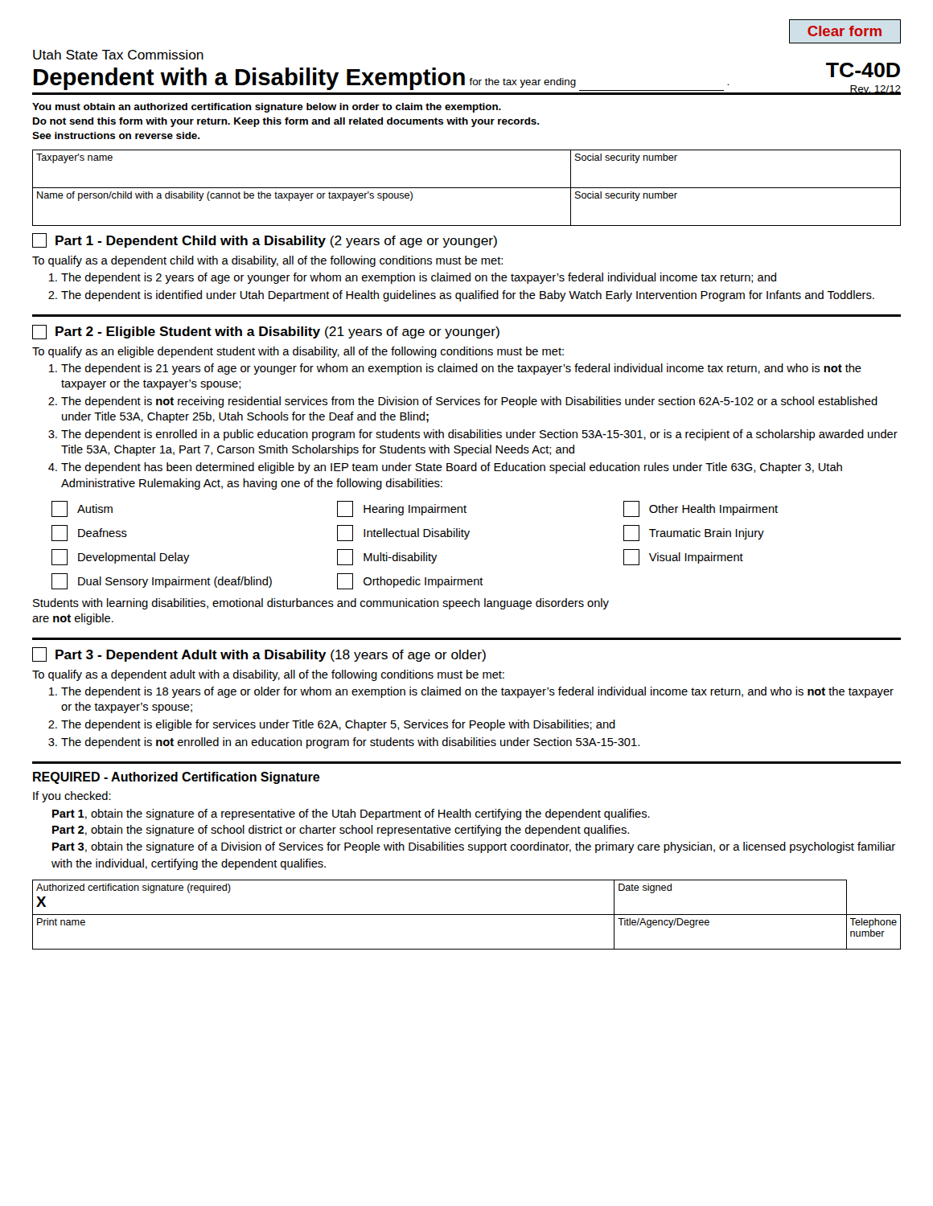Clear form
Utah State Tax Commission
Dependent with a Disability Exemption
for the tax year ending .
TC-40D
Rev. 12/12
You must obtain an authorized certification signature below in order to claim the exemption.
Do not send this form with your return. Keep this form and all related documents with your records.
See instructions on reverse side.
| Taxpayer's name | Social security number |
| Name of person/child with a disability (cannot be the taxpayer or taxpayer's spouse) | Social security number |
Part 1 - Dependent Child with a Disability (2 years of age or younger)
To qualify as a dependent child with a disability, all of the following conditions must be met:
The dependent is 2 years of age or younger for whom an exemption is claimed on the taxpayer’s federal individual income tax return; and
The dependent is identified under Utah Department of Health guidelines as qualified for the Baby Watch Early Intervention Program for Infants and Toddlers.
Part 2 - Eligible Student with a Disability (21 years of age or younger)
To qualify as an eligible dependent student with a disability, all of the following conditions must be met:
The dependent is 21 years of age or younger for whom an exemption is claimed on the taxpayer’s federal individual income tax return, and who is not the taxpayer or the taxpayer’s spouse;
The dependent is not receiving residential services from the Division of Services for People with Disabilities under section 62A-5-102 or a school established under Title 53A, Chapter 25b, Utah Schools for the Deaf and the Blind;
The dependent is enrolled in a public education program for students with disabilities under Section 53A-15-301, or is a recipient of a scholarship awarded under Title 53A, Chapter 1a, Part 7, Carson Smith Scholarships for Students with Special Needs Act; and
The dependent has been determined eligible by an IEP team under State Board of Education special education rules under Title 63G, Chapter 3, Utah Administrative Rulemaking Act, as having one of the following disabilities:
Autism
Hearing Impairment
Other Health Impairment
Deafness
Intellectual Disability
Traumatic Brain Injury
Developmental Delay
Multi-disability
Visual Impairment
Dual Sensory Impairment (deaf/blind)
Orthopedic Impairment
Students with learning disabilities, emotional disturbances and communication speech language disorders only
are not eligible.
Part 3 - Dependent Adult with a Disability (18 years of age or older)
To qualify as a dependent adult with a disability, all of the following conditions must be met:
The dependent is 18 years of age or older for whom an exemption is claimed on the taxpayer’s federal individual income tax return, and who is not the taxpayer or the taxpayer’s spouse;
The dependent is eligible for services under Title 62A, Chapter 5, Services for People with Disabilities; and
The dependent is not enrolled in an education program for students with disabilities under Section 53A-15-301.
REQUIRED - Authorized Certification Signature
If you checked:
Part 1, obtain the signature of a representative of the Utah Department of Health certifying the dependent qualifies.
Part 2, obtain the signature of school district or charter school representative certifying the dependent qualifies.
Part 3, obtain the signature of a Division of Services for People with Disabilities support coordinator, the primary care physician, or a licensed psychologist familiar with the individual, certifying the dependent qualifies.
| Authorized certification signature (required) X | Date signed |
| Print name | Title/Agency/Degree | Telephone number |